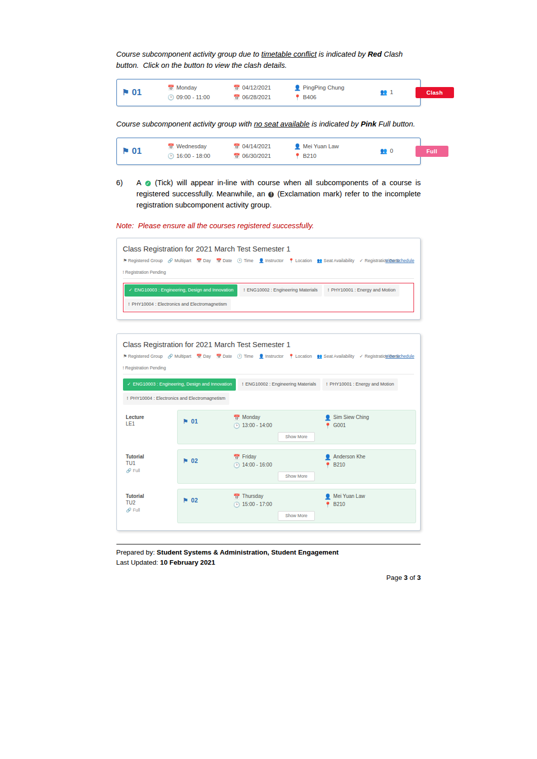Course subcomponent activity group due to timetable conflict is indicated by Red Clash button. Click on the button to view the clash details.
⚑01
📅Monday
🕑09:00 - 11:00
📅04/12/2021
📅06/28/2021
👤PingPing Chung
📍B406
👥1
Clash
Course subcomponent activity group with no seat available is indicated by Pink Full button.
⚑01
📅Wednesday
🕑16:00 - 18:00
📅04/14/2021
📅06/30/2021
👤Mei Yuan Law
📍B210
👥0
Full
6) A ✓ (Tick) will appear in-line with course when all subcomponents of a course is registered successfully. Meanwhile, an ! (Exclamation mark) refer to the incomplete registration subcomponent activity group.
Note: Please ensure all the courses registered successfully.
Class Registration for 2021 March Test Semester 1
⚑ Registered Group 🔗 Multipart 📅 Day 📅 Date 🕑 Time 👤 Instructor 📍 Location 👥 Seat Availability ✓ Registration Done ! Registration Pending View Schedule
✓ENG10003 : Engineering, Design and Innovation
!ENG10002 : Engineering Materials
!PHY10001 : Energy and Motion
!PHY10004 : Electronics and Electromagnetism
Class Registration for 2021 March Test Semester 1
⚑ Registered Group 🔗 Multipart 📅 Day 📅 Date 🕑 Time 👤 Instructor 📍 Location 👥 Seat Availability ✓ Registration Done ! Registration Pending View Schedule
✓ENG10003 : Engineering, Design and Innovation
!ENG10002 : Engineering Materials
!PHY10001 : Energy and Motion
!PHY10004 : Electronics and Electromagnetism
Lecture
LE1
⚑01
📅Monday
🕑13:00 - 14:00
👤Sim Siew Ching
📍G001
Show More
Tutorial
TU1
🔗Full
⚑02
📅Friday
🕑14:00 - 16:00
👤Anderson Khe
📍B210
Show More
Tutorial
TU2
🔗Full
⚑02
📅Thursday
🕑15:00 - 17:00
👤Mei Yuan Law
📍B210
Show More
Prepared by: Student Systems & Administration, Student Engagement
Last Updated: 10 February 2021
Page 3 of 3